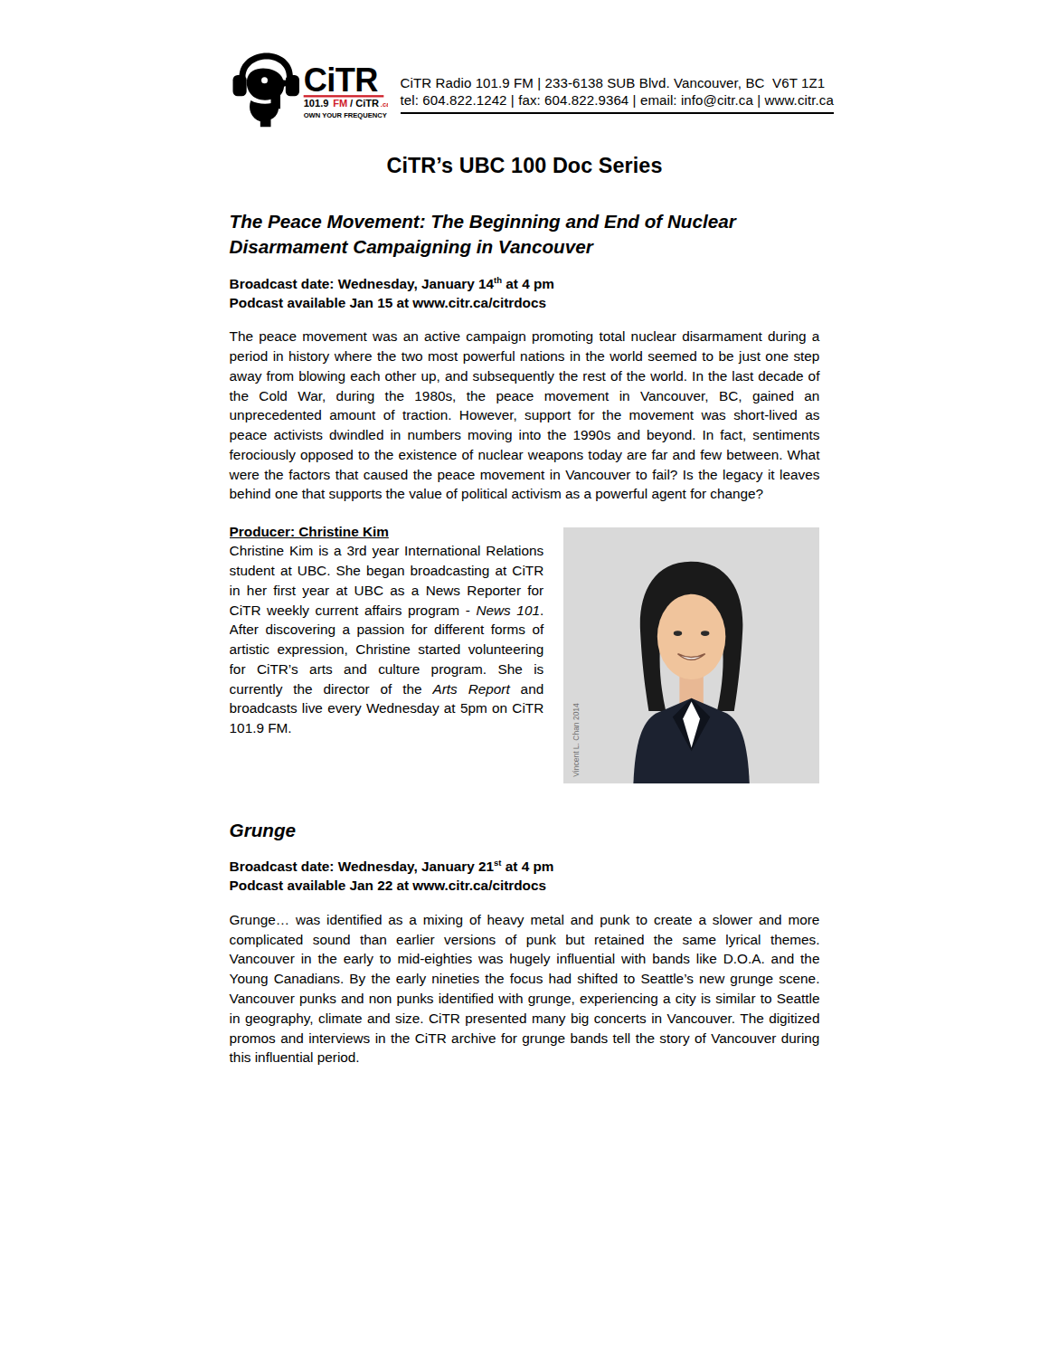CiTR 101.9 FM / CiTR .ca OWN YOUR FREQUENCY
CiTR Radio 101.9 FM | 233-6138 SUB Blvd. Vancouver, BC V6T 1Z1
tel: 604.822.1242 | fax: 604.822.9364 | email: info@citr.ca | www.citr.ca
CiTR’s UBC 100 Doc Series
The Peace Movement: The Beginning and End of Nuclear Disarmament Campaigning in Vancouver
Broadcast date: Wednesday, January 14th at 4 pm
Podcast available Jan 15 at www.citr.ca/citrdocs
The peace movement was an active campaign promoting total nuclear disarmament during a period in history where the two most powerful nations in the world seemed to be just one step away from blowing each other up, and subsequently the rest of the world. In the last decade of the Cold War, during the 1980s, the peace movement in Vancouver, BC, gained an unprecedented amount of traction. However, support for the movement was short-lived as peace activists dwindled in numbers moving into the 1990s and beyond. In fact, sentiments ferociously opposed to the existence of nuclear weapons today are far and few between. What were the factors that caused the peace movement in Vancouver to fail? Is the legacy it leaves behind one that supports the value of political activism as a powerful agent for change?
Vincent L. Chan 2014
Producer: Christine Kim
Christine Kim is a 3rd year International Relations student at UBC. She began broadcasting at CiTR in her first year at UBC as a News Reporter for CiTR weekly current affairs program - News 101. After discovering a passion for different forms of artistic expression, Christine started volunteering for CiTR’s arts and culture program. She is currently the director of the Arts Report and broadcasts live every Wednesday at 5pm on CiTR 101.9 FM.
Grunge
Broadcast date: Wednesday, January 21st at 4 pm
Podcast available Jan 22 at www.citr.ca/citrdocs
Grunge… was identified as a mixing of heavy metal and punk to create a slower and more complicated sound than earlier versions of punk but retained the same lyrical themes. Vancouver in the early to mid-eighties was hugely influential with bands like D.O.A. and the Young Canadians. By the early nineties the focus had shifted to Seattle’s new grunge scene. Vancouver punks and non punks identified with grunge, experiencing a city is similar to Seattle in geography, climate and size. CiTR presented many big concerts in Vancouver. The digitized promos and interviews in the CiTR archive for grunge bands tell the story of Vancouver during this influential period.